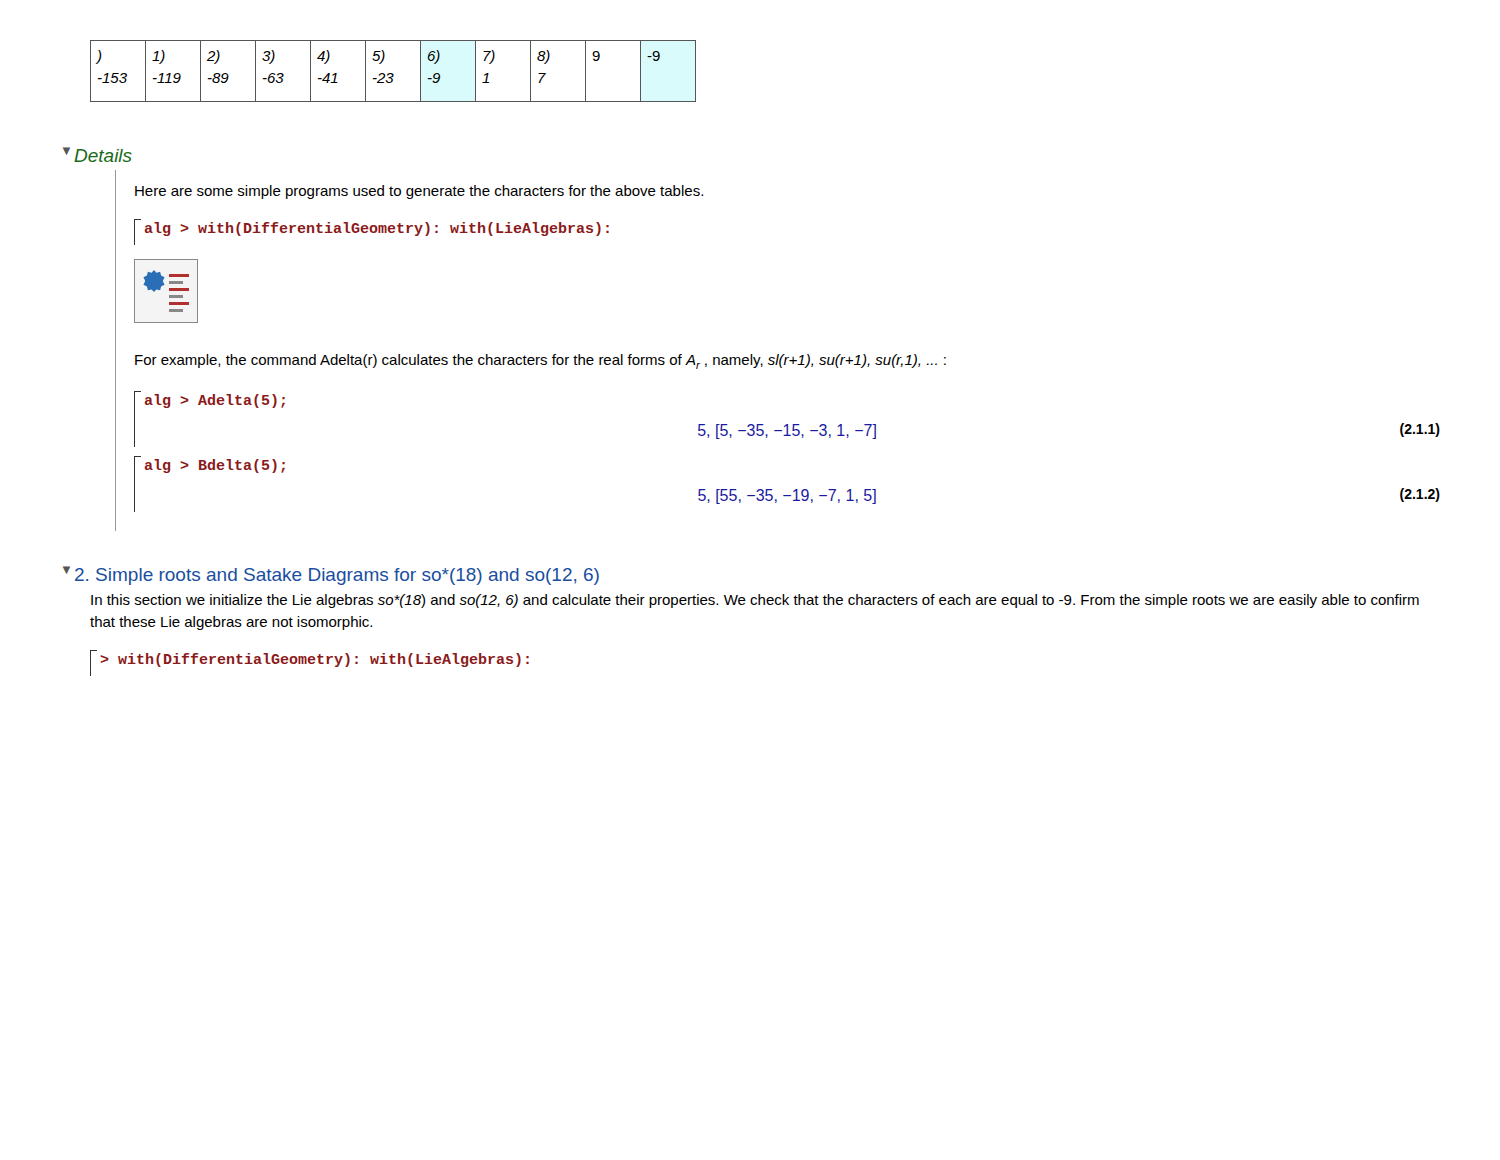| ) -153 | 1) -119 | 2) -89 | 3) -63 | 4) -41 | 5) -23 | 6) -9 | 7) 1 | 8) 7 | 9 | -9 |
▼
Details
Here are some simple programs used to generate the characters for the above tables.
alg > with(DifferentialGeometry): with(LieAlgebras):
For example, the command Adelta(r) calculates the characters for the real forms of Ar , namely, sl(r+1), su(r+1), su(r,1), ... :
alg > Adelta(5);
5, [5, −35, −15, −3, 1, −7](2.1.1)
alg > Bdelta(5);
5, [55, −35, −19, −7, 1, 5](2.1.2)
▼
2. Simple roots and Satake Diagrams for so*(18) and so(12, 6)
In this section we initialize the Lie algebras so*(18) and so(12, 6) and calculate their properties. We check that the characters of each are equal to -9. From the simple roots we are easily able to confirm that these Lie algebras are not isomorphic.
> with(DifferentialGeometry): with(LieAlgebras):